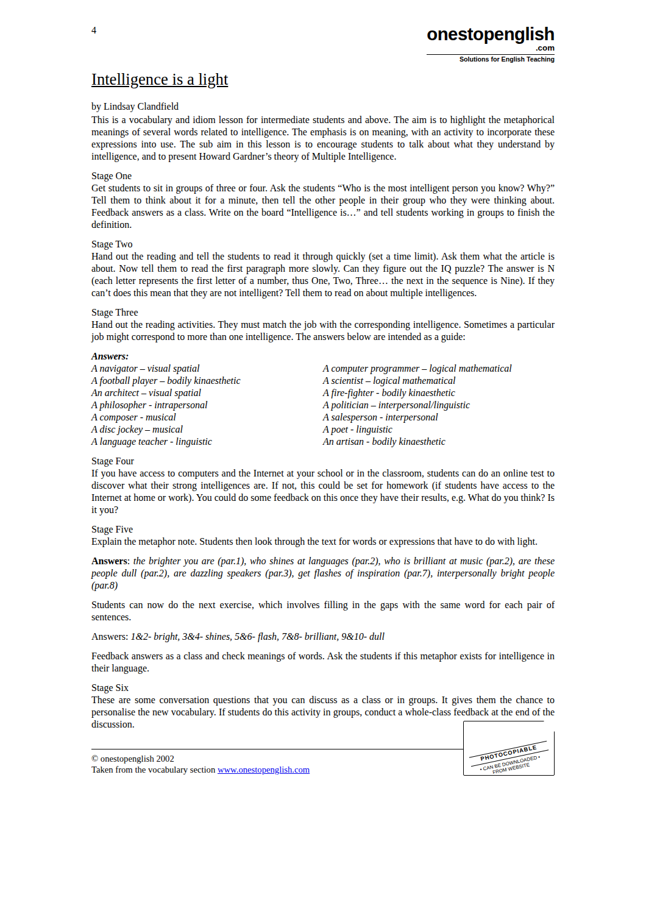4
one stop english
.com
Solutions for English Teaching
Intelligence is a light
by Lindsay Clandfield
This is a vocabulary and idiom lesson for intermediate students and above. The aim is to highlight the metaphorical meanings of several words related to intelligence. The emphasis is on meaning, with an activity to incorporate these expressions into use. The sub aim in this lesson is to encourage students to talk about what they understand by intelligence, and to present Howard Gardner’s theory of Multiple Intelligence.
Stage One
Get students to sit in groups of three or four. Ask the students “Who is the most intelligent person you know? Why?” Tell them to think about it for a minute, then tell the other people in their group who they were thinking about. Feedback answers as a class. Write on the board “Intelligence is…” and tell students working in groups to finish the definition.
Stage Two
Hand out the reading and tell the students to read it through quickly (set a time limit). Ask them what the article is about. Now tell them to read the first paragraph more slowly. Can they figure out the IQ puzzle? The answer is N (each letter represents the first letter of a number, thus One, Two, Three… the next in the sequence is Nine). If they can’t does this mean that they are not intelligent? Tell them to read on about multiple intelligences.
Stage Three
Hand out the reading activities. They must match the job with the corresponding intelligence. Sometimes a particular job might correspond to more than one intelligence. The answers below are intended as a guide:
Answers:
| A navigator – visual spatial | A computer programmer – logical mathematical |
| A football player – bodily kinaesthetic | A scientist – logical mathematical |
| An architect – visual spatial | A fire-fighter - bodily kinaesthetic |
| A philosopher - intrapersonal | A politician – interpersonal/linguistic |
| A composer - musical | A salesperson - interpersonal |
| A disc jockey – musical | A poet - linguistic |
| A language teacher - linguistic | An artisan - bodily kinaesthetic |
Stage Four
If you have access to computers and the Internet at your school or in the classroom, students can do an online test to discover what their strong intelligences are. If not, this could be set for homework (if students have access to the Internet at home or work). You could do some feedback on this once they have their results, e.g. What do you think? Is it you?
Stage Five
Explain the metaphor note. Students then look through the text for words or expressions that have to do with light.
Answers: the brighter you are (par.1), who shines at languages (par.2), who is brilliant at music (par.2), are these people dull (par.2), are dazzling speakers (par.3), get flashes of inspiration (par.7), interpersonally bright people (par.8)
Students can now do the next exercise, which involves filling in the gaps with the same word for each pair of sentences.
Answers: 1&2- bright, 3&4- shines, 5&6- flash, 7&8- brilliant, 9&10- dull
Feedback answers as a class and check meanings of words. Ask the students if this metaphor exists for intelligence in their language.
Stage Six
These are some conversation questions that you can discuss as a class or in groups. It gives them the chance to personalise the new vocabulary. If students do this activity in groups, conduct a whole-class feedback at the end of the discussion.
© onestopenglish 2002
Taken from the vocabulary section www.onestopenglish.com
PHOTOCOPIABLE
• CAN BE DOWNLOADED •
FROM WEBSITE